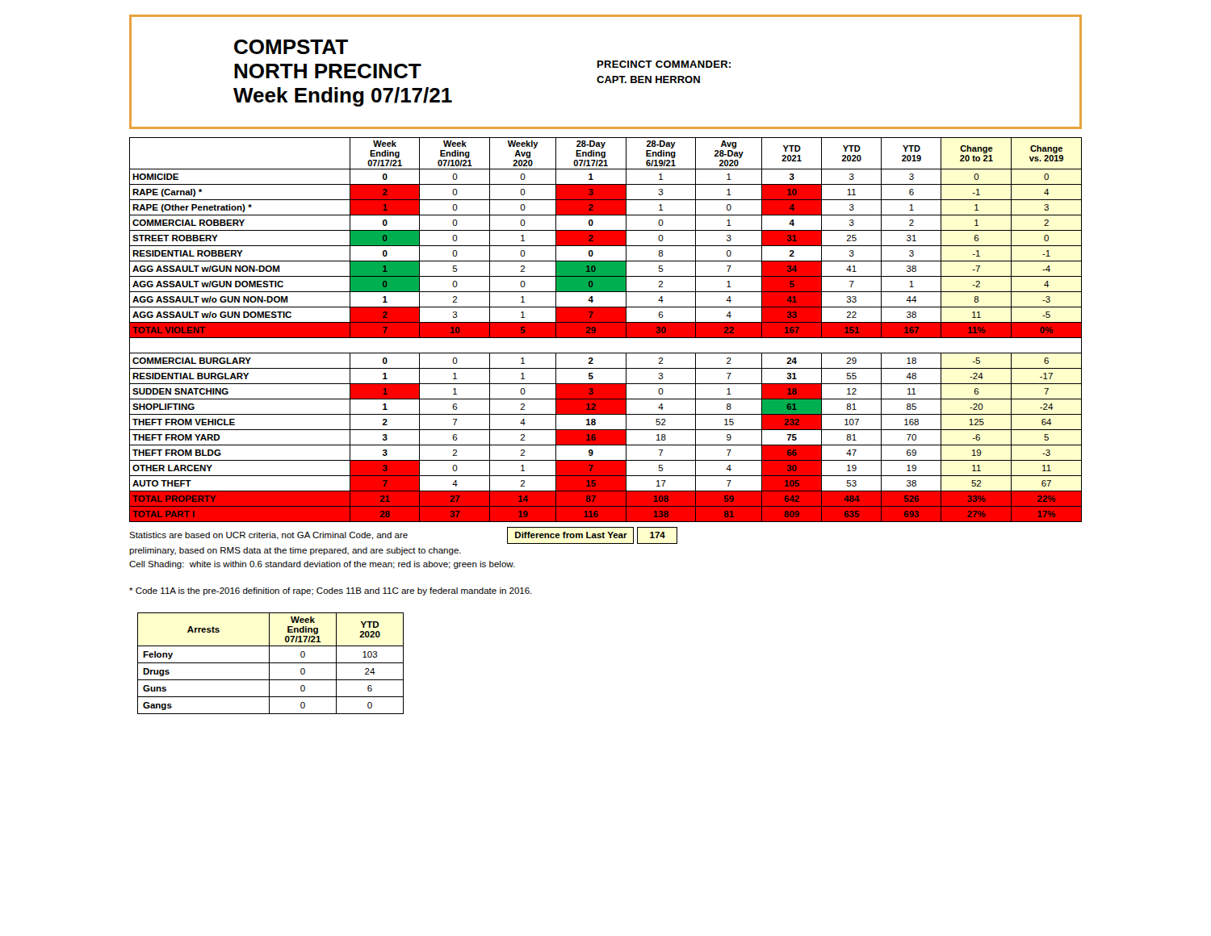COMPSTAT
NORTH PRECINCT
Week Ending 07/17/21
PRECINCT COMMANDER:
CAPT. BEN HERRON
| | Week Ending 07/17/21 | Week Ending 07/10/21 | Weekly Avg 2020 | 28-Day Ending 07/17/21 | 28-Day Ending 6/19/21 | Avg 28-Day 2020 | YTD 2021 | YTD 2020 | YTD 2019 | Change 20 to 21 | Change vs. 2019 |
| --- | --- | --- | --- | --- | --- | --- | --- | --- | --- | --- | --- |
| HOMICIDE | 0 | 0 | 0 | 1 | 1 | 1 | 3 | 3 | 3 | 0 | 0 |
| RAPE (Carnal) * | 2 | 0 | 0 | 3 | 3 | 1 | 10 | 11 | 6 | -1 | 4 |
| RAPE (Other Penetration) * | 1 | 0 | 0 | 2 | 1 | 0 | 4 | 3 | 1 | 1 | 3 |
| COMMERCIAL ROBBERY | 0 | 0 | 0 | 0 | 0 | 1 | 4 | 3 | 2 | 1 | 2 |
| STREET ROBBERY | 0 | 0 | 1 | 2 | 0 | 3 | 31 | 25 | 31 | 6 | 0 |
| RESIDENTIAL ROBBERY | 0 | 0 | 0 | 0 | 8 | 0 | 2 | 3 | 3 | -1 | -1 |
| AGG ASSAULT w/GUN NON-DOM | 1 | 5 | 2 | 10 | 5 | 7 | 34 | 41 | 38 | -7 | -4 |
| AGG ASSAULT w/GUN DOMESTIC | 0 | 0 | 0 | 0 | 2 | 1 | 5 | 7 | 1 | -2 | 4 |
| AGG ASSAULT w/o GUN NON-DOM | 1 | 2 | 1 | 4 | 4 | 4 | 41 | 33 | 44 | 8 | -3 |
| AGG ASSAULT w/o GUN DOMESTIC | 2 | 3 | 1 | 7 | 6 | 4 | 33 | 22 | 38 | 11 | -5 |
| TOTAL VIOLENT | 7 | 10 | 5 | 29 | 30 | 22 | 167 | 151 | 167 | 11% | 0% |
| COMMERCIAL BURGLARY | 0 | 0 | 1 | 2 | 2 | 2 | 24 | 29 | 18 | -5 | 6 |
| RESIDENTIAL BURGLARY | 1 | 1 | 1 | 5 | 3 | 7 | 31 | 55 | 48 | -24 | -17 |
| SUDDEN SNATCHING | 1 | 1 | 0 | 3 | 0 | 1 | 18 | 12 | 11 | 6 | 7 |
| SHOPLIFTING | 1 | 6 | 2 | 12 | 4 | 8 | 61 | 81 | 85 | -20 | -24 |
| THEFT FROM VEHICLE | 2 | 7 | 4 | 18 | 52 | 15 | 232 | 107 | 168 | 125 | 64 |
| THEFT FROM YARD | 3 | 6 | 2 | 16 | 18 | 9 | 75 | 81 | 70 | -6 | 5 |
| THEFT FROM BLDG | 3 | 2 | 2 | 9 | 7 | 7 | 66 | 47 | 69 | 19 | -3 |
| OTHER LARCENY | 3 | 0 | 1 | 7 | 5 | 4 | 30 | 19 | 19 | 11 | 11 |
| AUTO THEFT | 7 | 4 | 2 | 15 | 17 | 7 | 105 | 53 | 38 | 52 | 67 |
| TOTAL PROPERTY | 21 | 27 | 14 | 87 | 108 | 59 | 642 | 484 | 526 | 33% | 22% |
| TOTAL PART I | 28 | 37 | 19 | 116 | 138 | 81 | 809 | 635 | 693 | 27% | 17% |
Statistics are based on UCR criteria, not GA Criminal Code, and are Difference from Last Year 174
preliminary, based on RMS data at the time prepared, and are subject to change.
Cell Shading: white is within 0.6 standard deviation of the mean; red is above; green is below.
* Code 11A is the pre-2016 definition of rape; Codes 11B and 11C are by federal mandate in 2016.
| Arrests | Week Ending 07/17/21 | YTD 2020 |
| --- | --- | --- |
| Felony | 0 | 103 |
| Drugs | 0 | 24 |
| Guns | 0 | 6 |
| Gangs | 0 | 0 |